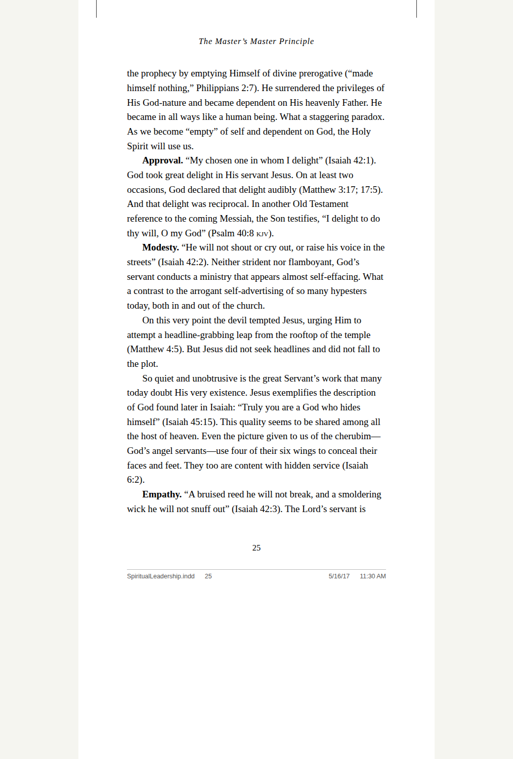The Master’s Master Principle
the prophecy by emptying Himself of divine prerogative (“made himself nothing,” Philippians 2:7). He surrendered the privileges of His God-nature and became dependent on His heavenly Father. He became in all ways like a human being. What a staggering paradox. As we become “empty” of self and dependent on God, the Holy Spirit will use us.
Approval. “My chosen one in whom I delight” (Isaiah 42:1). God took great delight in His servant Jesus. On at least two occasions, God declared that delight audibly (Matthew 3:17; 17:5). And that delight was reciprocal. In another Old Testament reference to the coming Messiah, the Son testifies, “I delight to do thy will, O my God” (Psalm 40:8 kjv).
Modesty. “He will not shout or cry out, or raise his voice in the streets” (Isaiah 42:2). Neither strident nor flamboyant, God’s servant conducts a ministry that appears almost self-effacing. What a contrast to the arrogant self-advertising of so many hypesters today, both in and out of the church.
On this very point the devil tempted Jesus, urging Him to attempt a headline-grabbing leap from the rooftop of the temple (Matthew 4:5). But Jesus did not seek headlines and did not fall to the plot.
So quiet and unobtrusive is the great Servant’s work that many today doubt His very existence. Jesus exemplifies the description of God found later in Isaiah: “Truly you are a God who hides himself” (Isaiah 45:15). This quality seems to be shared among all the host of heaven. Even the picture given to us of the cherubim—God’s angel servants—use four of their six wings to conceal their faces and feet. They too are content with hidden service (Isaiah 6:2).
Empathy. “A bruised reed he will not break, and a smoldering wick he will not snuff out” (Isaiah 42:3). The Lord’s servant is
25
SpiritualLeadership.indd 25
5/16/1711:30 AM